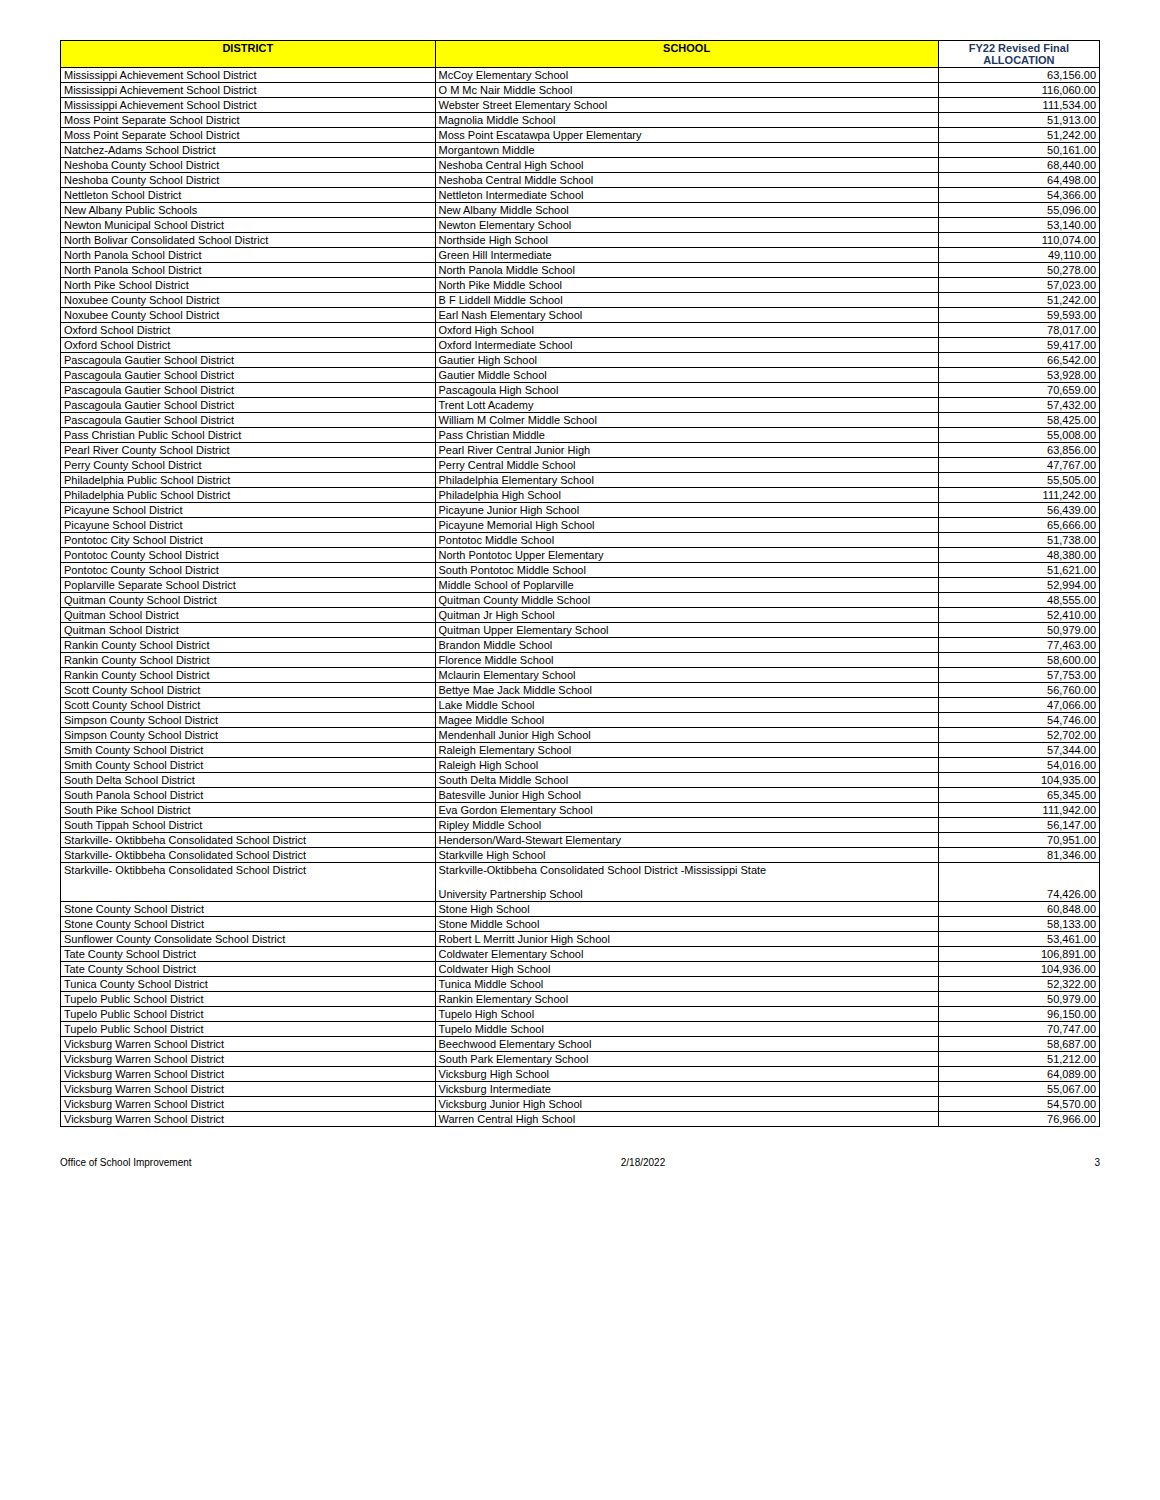| DISTRICT | SCHOOL | FY22 Revised Final ALLOCATION |
| --- | --- | --- |
| Mississippi Achievement School District | McCoy Elementary School | 63,156.00 |
| Mississippi Achievement School District | O M Mc Nair Middle School | 116,060.00 |
| Mississippi Achievement School District | Webster Street Elementary School | 111,534.00 |
| Moss Point Separate School District | Magnolia Middle School | 51,913.00 |
| Moss Point Separate School District | Moss Point Escatawpa Upper Elementary | 51,242.00 |
| Natchez-Adams School District | Morgantown Middle | 50,161.00 |
| Neshoba County School District | Neshoba Central High School | 68,440.00 |
| Neshoba County School District | Neshoba Central Middle School | 64,498.00 |
| Nettleton School District | Nettleton Intermediate School | 54,366.00 |
| New Albany Public Schools | New Albany Middle School | 55,096.00 |
| Newton Municipal School District | Newton Elementary School | 53,140.00 |
| North Bolivar Consolidated School District | Northside High School | 110,074.00 |
| North Panola School District | Green Hill Intermediate | 49,110.00 |
| North Panola School District | North Panola Middle School | 50,278.00 |
| North Pike School District | North Pike Middle School | 57,023.00 |
| Noxubee County School District | B F Liddell Middle School | 51,242.00 |
| Noxubee County School District | Earl Nash Elementary School | 59,593.00 |
| Oxford School District | Oxford High School | 78,017.00 |
| Oxford School District | Oxford Intermediate School | 59,417.00 |
| Pascagoula Gautier School District | Gautier High School | 66,542.00 |
| Pascagoula Gautier School District | Gautier Middle School | 53,928.00 |
| Pascagoula Gautier School District | Pascagoula High School | 70,659.00 |
| Pascagoula Gautier School District | Trent Lott Academy | 57,432.00 |
| Pascagoula Gautier School District | William M Colmer Middle School | 58,425.00 |
| Pass Christian Public School District | Pass Christian Middle | 55,008.00 |
| Pearl River County School District | Pearl River Central Junior High | 63,856.00 |
| Perry County School District | Perry Central Middle School | 47,767.00 |
| Philadelphia Public School District | Philadelphia Elementary School | 55,505.00 |
| Philadelphia Public School District | Philadelphia High School | 111,242.00 |
| Picayune School District | Picayune Junior High School | 56,439.00 |
| Picayune School District | Picayune Memorial High School | 65,666.00 |
| Pontotoc City School District | Pontotoc Middle School | 51,738.00 |
| Pontotoc County School District | North Pontotoc Upper Elementary | 48,380.00 |
| Pontotoc County School District | South Pontotoc Middle School | 51,621.00 |
| Poplarville Separate School District | Middle School of Poplarville | 52,994.00 |
| Quitman County School District | Quitman County Middle School | 48,555.00 |
| Quitman School District | Quitman Jr High School | 52,410.00 |
| Quitman School District | Quitman Upper Elementary School | 50,979.00 |
| Rankin County School District | Brandon Middle School | 77,463.00 |
| Rankin County School District | Florence Middle School | 58,600.00 |
| Rankin County School District | Mclaurin Elementary School | 57,753.00 |
| Scott County School District | Bettye Mae Jack Middle School | 56,760.00 |
| Scott County School District | Lake Middle School | 47,066.00 |
| Simpson County School District | Magee Middle School | 54,746.00 |
| Simpson County School District | Mendenhall Junior High School | 52,702.00 |
| Smith County School District | Raleigh Elementary School | 57,344.00 |
| Smith County School District | Raleigh High School | 54,016.00 |
| South Delta School District | South Delta Middle School | 104,935.00 |
| South Panola School District | Batesville Junior High School | 65,345.00 |
| South Pike School District | Eva Gordon Elementary School | 111,942.00 |
| South Tippah School District | Ripley Middle School | 56,147.00 |
| Starkville- Oktibbeha Consolidated School District | Henderson/Ward-Stewart Elementary | 70,951.00 |
| Starkville- Oktibbeha Consolidated School District | Starkville High School | 81,346.00 |
| Starkville- Oktibbeha Consolidated School District | Starkville-Oktibbeha Consolidated School District -Mississippi State University Partnership School | 74,426.00 |
| Stone County School District | Stone High School | 60,848.00 |
| Stone County School District | Stone Middle School | 58,133.00 |
| Sunflower County Consolidate School District | Robert L Merritt Junior High School | 53,461.00 |
| Tate County School District | Coldwater Elementary School | 106,891.00 |
| Tate County School District | Coldwater High School | 104,936.00 |
| Tunica County School District | Tunica Middle School | 52,322.00 |
| Tupelo Public School District | Rankin Elementary School | 50,979.00 |
| Tupelo Public School District | Tupelo High School | 96,150.00 |
| Tupelo Public School District | Tupelo Middle School | 70,747.00 |
| Vicksburg Warren School District | Beechwood Elementary School | 58,687.00 |
| Vicksburg Warren School District | South Park Elementary School | 51,212.00 |
| Vicksburg Warren School District | Vicksburg High School | 64,089.00 |
| Vicksburg Warren School District | Vicksburg Intermediate | 55,067.00 |
| Vicksburg Warren School District | Vicksburg Junior High School | 54,570.00 |
| Vicksburg Warren School District | Warren Central High School | 76,966.00 |
Office of School Improvement 2/18/2022 3